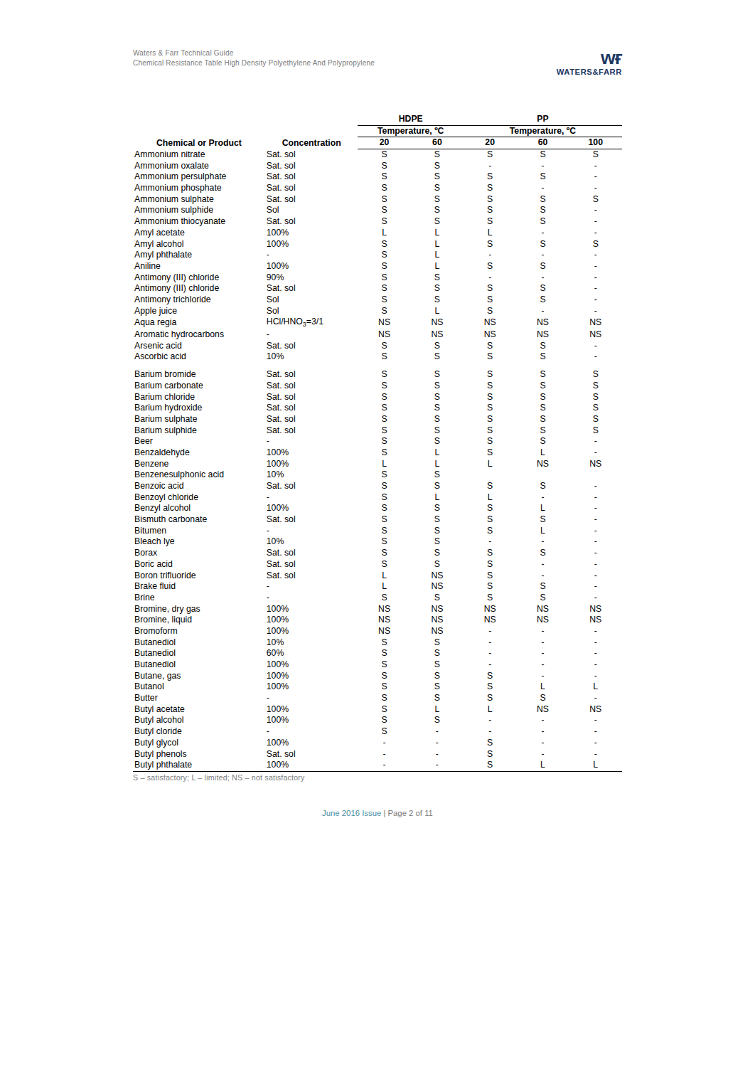Waters & Farr Technical Guide
Chemical Resistance Table High Density Polyethylene And Polypropylene
ᴡғ
WATERS&FARR
| Chemical or Product | Concentration | HDPE | PP |
| --- | --- | --- | --- |
| Temperature, ºC | Temperature, ºC |
| 20 | 60 | 20 | 60 | 100 |
| Ammonium nitrate | Sat. sol | S | S | S | S | S |
| Ammonium oxalate | Sat. sol | S | S | - | - | - |
| Ammonium persulphate | Sat. sol | S | S | S | S | - |
| Ammonium phosphate | Sat. sol | S | S | S | - | - |
| Ammonium sulphate | Sat. sol | S | S | S | S | S |
| Ammonium sulphide | Sol | S | S | S | S | - |
| Ammonium thiocyanate | Sat. sol | S | S | S | S | - |
| Amyl acetate | 100% | L | L | L | - | - |
| Amyl alcohol | 100% | S | L | S | S | S |
| Amyl phthalate | - | S | L | - | - | - |
| Aniline | 100% | S | L | S | S | - |
| Antimony (III) chloride | 90% | S | S | - | - | - |
| Antimony (III) chloride | Sat. sol | S | S | S | S | - |
| Antimony trichloride | Sol | S | S | S | S | - |
| Apple juice | Sol | S | L | S | - | - |
| Aqua regia | HCl/HNO 3 =3/1 | NS | NS | NS | NS | NS |
| Aromatic hydrocarbons | - | NS | NS | NS | NS | NS |
| Arsenic acid | Sat. sol | S | S | S | S | - |
| Ascorbic acid | 10% | S | S | S | S | - |
| Barium bromide | Sat. sol | S | S | S | S | S |
| Barium carbonate | Sat. sol | S | S | S | S | S |
| Barium chloride | Sat. sol | S | S | S | S | S |
| Barium hydroxide | Sat. sol | S | S | S | S | S |
| Barium sulphate | Sat. sol | S | S | S | S | S |
| Barium sulphide | Sat. sol | S | S | S | S | S |
| Beer | - | S | S | S | S | - |
| Benzaldehyde | 100% | S | L | S | L | - |
| Benzene | 100% | L | L | L | NS | NS |
| Benzenesulphonic acid | 10% | S | S | | | |
| Benzoic acid | Sat. sol | S | S | S | S | - |
| Benzoyl chloride | - | S | L | L | - | - |
| Benzyl alcohol | 100% | S | S | S | L | - |
| Bismuth carbonate | Sat. sol | S | S | S | S | - |
| Bitumen | - | S | S | S | L | - |
| Bleach lye | 10% | S | S | - | - | - |
| Borax | Sat. sol | S | S | S | S | - |
| Boric acid | Sat. sol | S | S | S | - | - |
| Boron trifluoride | Sat. sol | L | NS | S | - | - |
| Brake fluid | - | L | NS | S | S | - |
| Brine | - | S | S | S | S | - |
| Bromine, dry gas | 100% | NS | NS | NS | NS | NS |
| Bromine, liquid | 100% | NS | NS | NS | NS | NS |
| Bromoform | 100% | NS | NS | - | - | - |
| Butanediol | 10% | S | S | - | - | - |
| Butanediol | 60% | S | S | - | - | - |
| Butanediol | 100% | S | S | - | - | - |
| Butane, gas | 100% | S | S | S | - | - |
| Butanol | 100% | S | S | S | L | L |
| Butter | - | S | S | S | S | - |
| Butyl acetate | 100% | S | L | L | NS | NS |
| Butyl alcohol | 100% | S | S | - | - | - |
| Butyl cloride | - | S | - | - | - | - |
| Butyl glycol | 100% | - | - | S | - | - |
| Butyl phenols | Sat. sol | - | - | S | - | - |
| Butyl phthalate | 100% | - | - | S | L | L |
S – satisfactory; L – limited; NS – not satisfactory
June 2016 Issue | Page 2 of 11